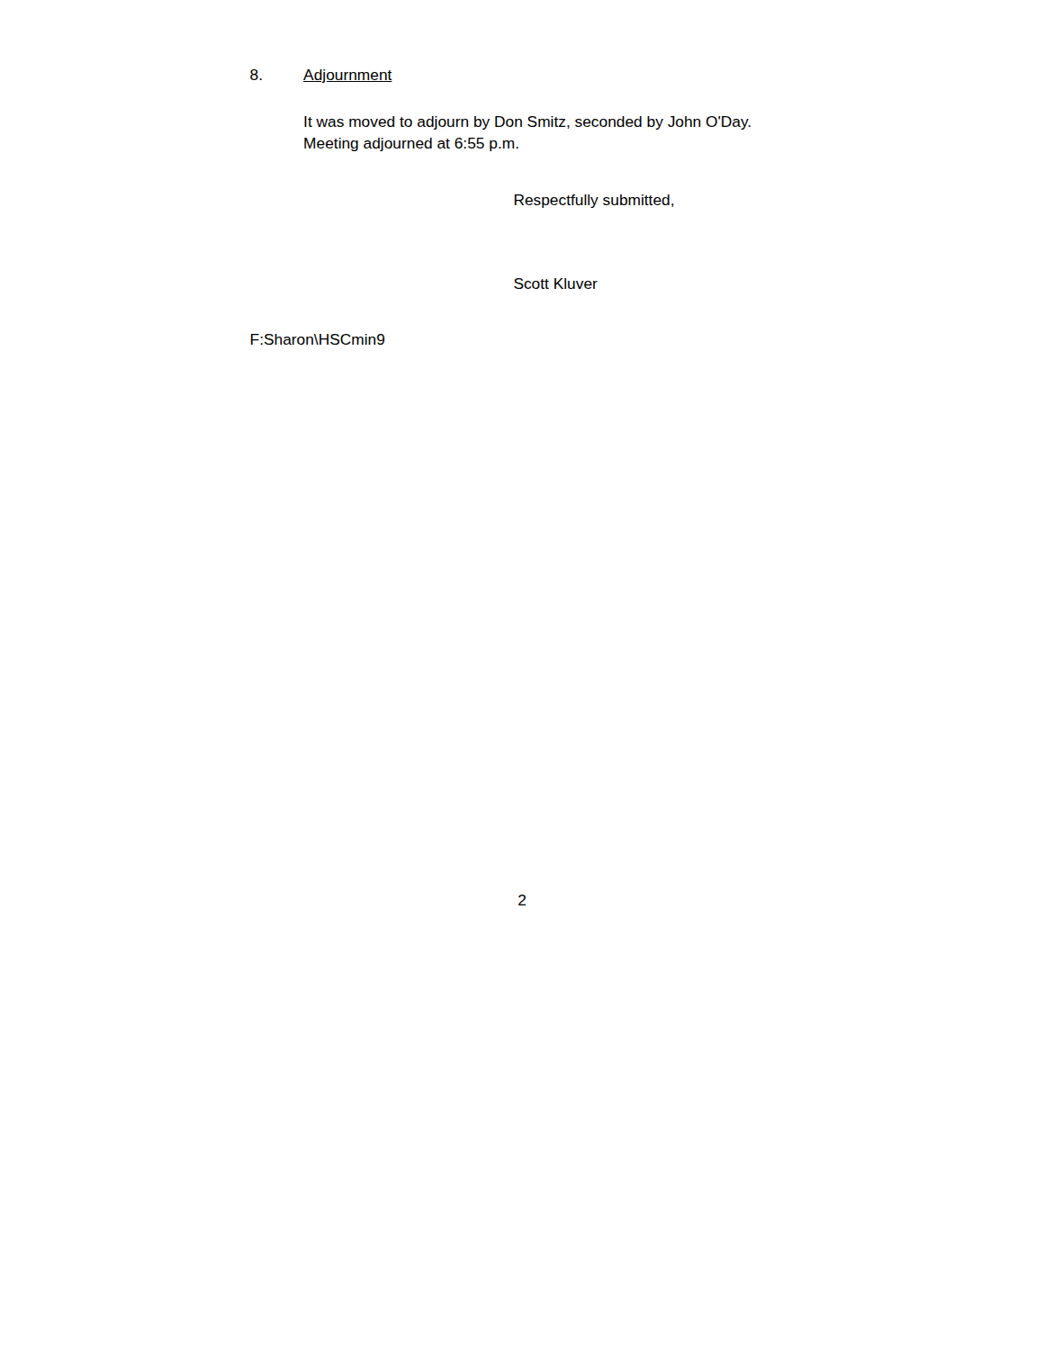8. Adjournment
It was moved to adjourn by Don Smitz, seconded by John O'Day. Meeting adjourned at 6:55 p.m.
Respectfully submitted,
Scott Kluver
F:Sharon\HSCmin9
2